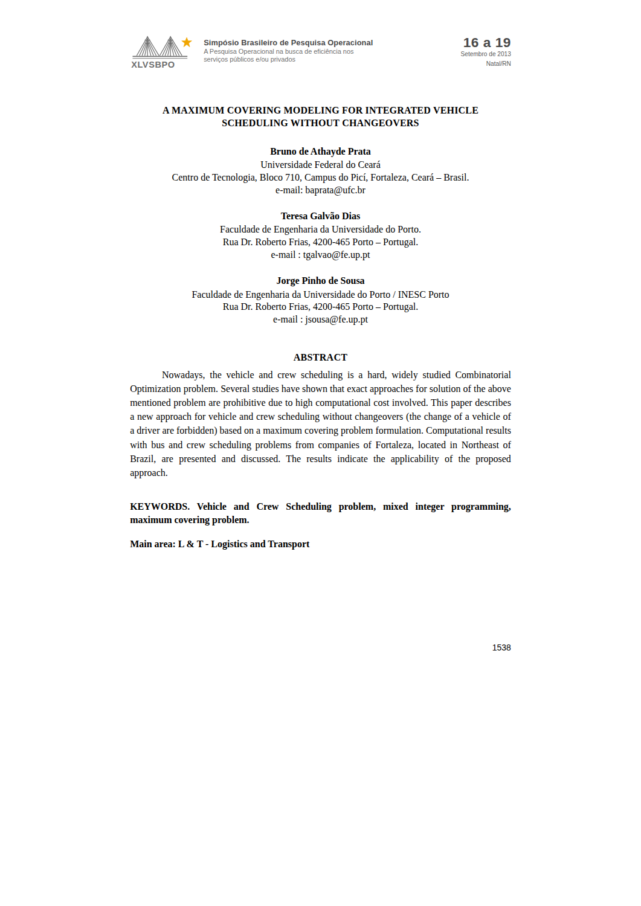XLV SBPO bridge logo XLVSBPO
Simpósio Brasileiro de Pesquisa Operacional
A Pesquisa Operacional na busca de eficiência nos
serviços públicos e/ou privados
16 a 19
Setembro de 2013
Natal/RN
A maximum covering modeling for integrated vehicle scheduling without changeovers
Bruno de Athayde Prata
Universidade Federal do Ceará
Centro de Tecnologia, Bloco 710, Campus do Picí, Fortaleza, Ceará – Brasil.
e-mail: baprata@ufc.br
Teresa Galvão Dias
Faculdade de Engenharia da Universidade do Porto.
Rua Dr. Roberto Frias, 4200-465 Porto – Portugal.
e-mail : tgalvao@fe.up.pt
Jorge Pinho de Sousa
Faculdade de Engenharia da Universidade do Porto / INESC Porto
Rua Dr. Roberto Frias, 4200-465 Porto – Portugal.
e-mail : jsousa@fe.up.pt
ABSTRACT
Nowadays, the vehicle and crew scheduling is a hard, widely studied Combinatorial Optimization problem. Several studies have shown that exact approaches for solution of the above mentioned problem are prohibitive due to high computational cost involved. This paper describes a new approach for vehicle and crew scheduling without changeovers (the change of a vehicle of a driver are forbidden) based on a maximum covering problem formulation. Computational results with bus and crew scheduling problems from companies of Fortaleza, located in Northeast of Brazil, are presented and discussed. The results indicate the applicability of the proposed approach.
KEYWORDS. Vehicle and Crew Scheduling problem, mixed integer programming, maximum covering problem.
Main area: L & T - Logistics and Transport
1538